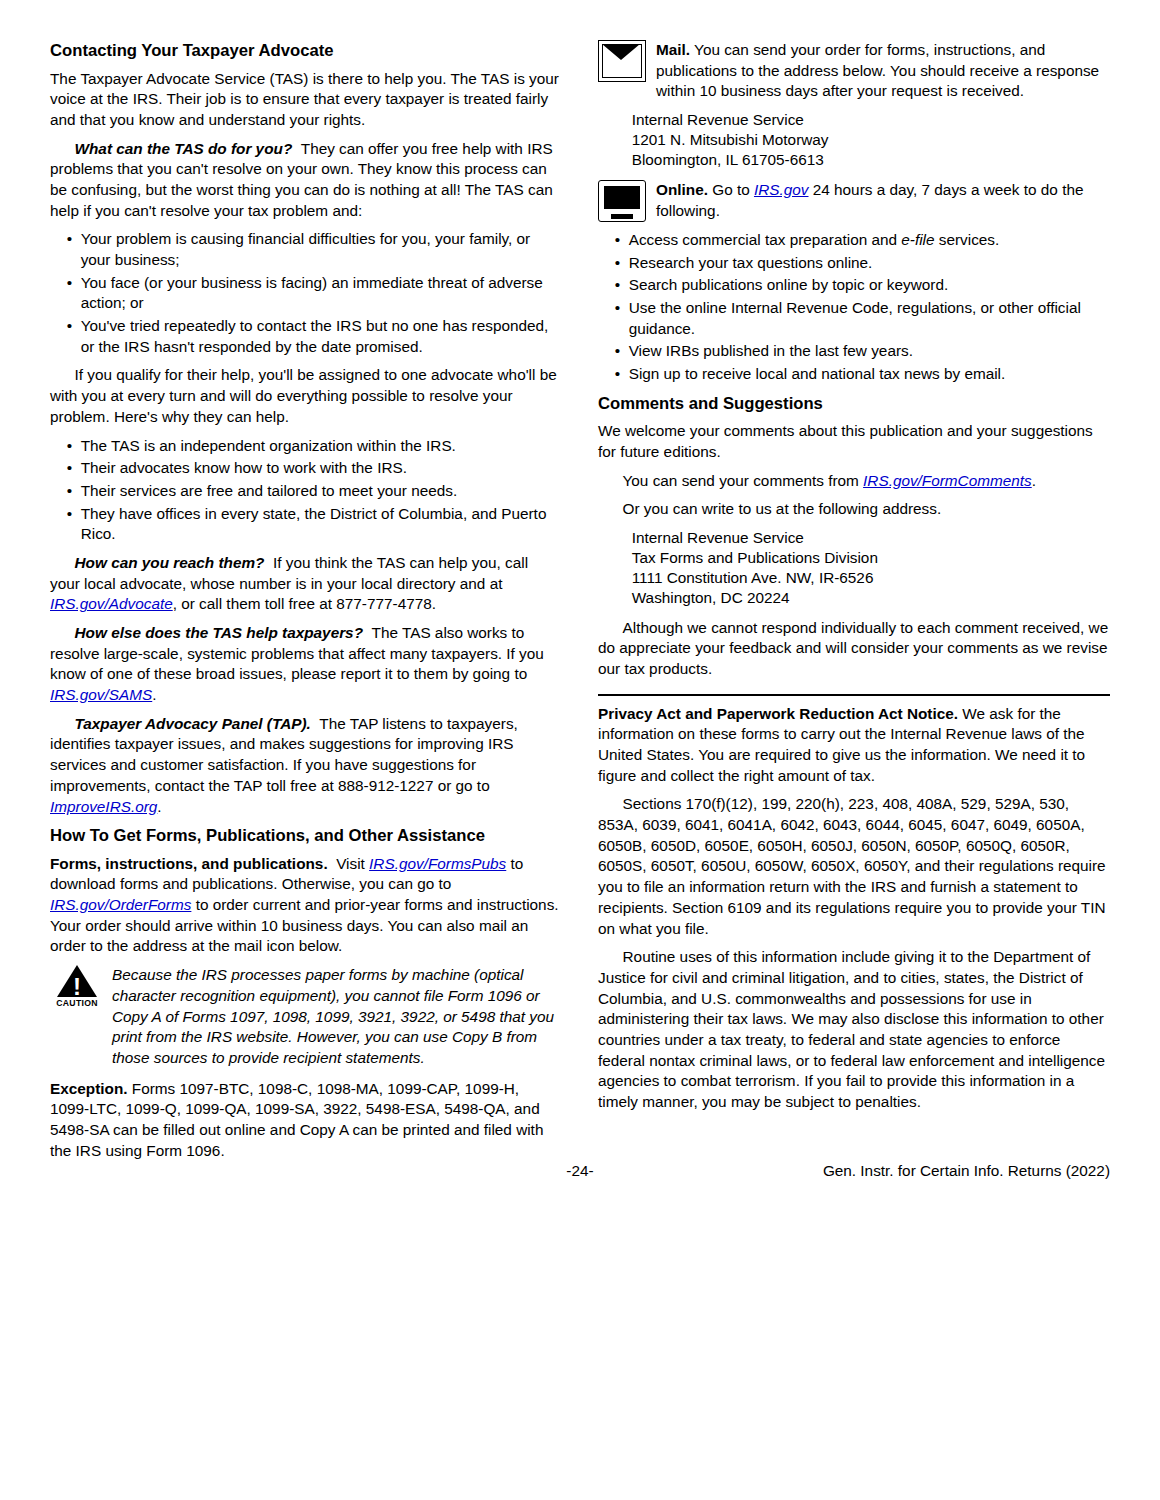Contacting Your Taxpayer Advocate
The Taxpayer Advocate Service (TAS) is there to help you. The TAS is your voice at the IRS. Their job is to ensure that every taxpayer is treated fairly and that you know and understand your rights.
What can the TAS do for you? They can offer you free help with IRS problems that you can't resolve on your own. They know this process can be confusing, but the worst thing you can do is nothing at all! The TAS can help if you can't resolve your tax problem and:
Your problem is causing financial difficulties for you, your family, or your business;
You face (or your business is facing) an immediate threat of adverse action; or
You've tried repeatedly to contact the IRS but no one has responded, or the IRS hasn't responded by the date promised.
If you qualify for their help, you'll be assigned to one advocate who'll be with you at every turn and will do everything possible to resolve your problem. Here's why they can help.
The TAS is an independent organization within the IRS.
Their advocates know how to work with the IRS.
Their services are free and tailored to meet your needs.
They have offices in every state, the District of Columbia, and Puerto Rico.
How can you reach them? If you think the TAS can help you, call your local advocate, whose number is in your local directory and at IRS.gov/Advocate, or call them toll free at 877-777-4778.
How else does the TAS help taxpayers? The TAS also works to resolve large-scale, systemic problems that affect many taxpayers. If you know of one of these broad issues, please report it to them by going to IRS.gov/SAMS.
Taxpayer Advocacy Panel (TAP). The TAP listens to taxpayers, identifies taxpayer issues, and makes suggestions for improving IRS services and customer satisfaction. If you have suggestions for improvements, contact the TAP toll free at 888-912-1227 or go to ImproveIRS.org.
How To Get Forms, Publications, and Other Assistance
Forms, instructions, and publications. Visit IRS.gov/FormsPubs to download forms and publications. Otherwise, you can go to IRS.gov/OrderForms to order current and prior-year forms and instructions. Your order should arrive within 10 business days. You can also mail an order to the address at the mail icon below.
!
CAUTION
Because the IRS processes paper forms by machine (optical character recognition equipment), you cannot file Form 1096 or Copy A of Forms 1097, 1098, 1099, 3921, 3922, or 5498 that you print from the IRS website. However, you can use Copy B from those sources to provide recipient statements.
Exception. Forms 1097-BTC, 1098-C, 1098-MA, 1099-CAP, 1099-H, 1099-LTC, 1099-Q, 1099-QA, 1099-SA, 3922, 5498-ESA, 5498-QA, and 5498-SA can be filled out online and Copy A can be printed and filed with the IRS using Form 1096.
Mail. You can send your order for forms, instructions, and publications to the address below. You should receive a response within 10 business days after your request is received.
Internal Revenue Service
1201 N. Mitsubishi Motorway
Bloomington, IL 61705-6613
Online. Go to IRS.gov 24 hours a day, 7 days a week to do the following.
Access commercial tax preparation and e-file services.
Research your tax questions online.
Search publications online by topic or keyword.
Use the online Internal Revenue Code, regulations, or other official guidance.
View IRBs published in the last few years.
Sign up to receive local and national tax news by email.
Comments and Suggestions
We welcome your comments about this publication and your suggestions for future editions.
You can send your comments from IRS.gov/FormComments.
Or you can write to us at the following address.
Internal Revenue Service
Tax Forms and Publications Division
1111 Constitution Ave. NW, IR-6526
Washington, DC 20224
Although we cannot respond individually to each comment received, we do appreciate your feedback and will consider your comments as we revise our tax products.
Privacy Act and Paperwork Reduction Act Notice. We ask for the information on these forms to carry out the Internal Revenue laws of the United States. You are required to give us the information. We need it to figure and collect the right amount of tax.
Sections 170(f)(12), 199, 220(h), 223, 408, 408A, 529, 529A, 530, 853A, 6039, 6041, 6041A, 6042, 6043, 6044, 6045, 6047, 6049, 6050A, 6050B, 6050D, 6050E, 6050H, 6050J, 6050N, 6050P, 6050Q, 6050R, 6050S, 6050T, 6050U, 6050W, 6050X, 6050Y, and their regulations require you to file an information return with the IRS and furnish a statement to recipients. Section 6109 and its regulations require you to provide your TIN on what you file.
Routine uses of this information include giving it to the Department of Justice for civil and criminal litigation, and to cities, states, the District of Columbia, and U.S. commonwealths and possessions for use in administering their tax laws. We may also disclose this information to other countries under a tax treaty, to federal and state agencies to enforce federal nontax criminal laws, or to federal law enforcement and intelligence agencies to combat terrorism. If you fail to provide this information in a timely manner, you may be subject to penalties.
-24- Gen. Instr. for Certain Info. Returns (2022)